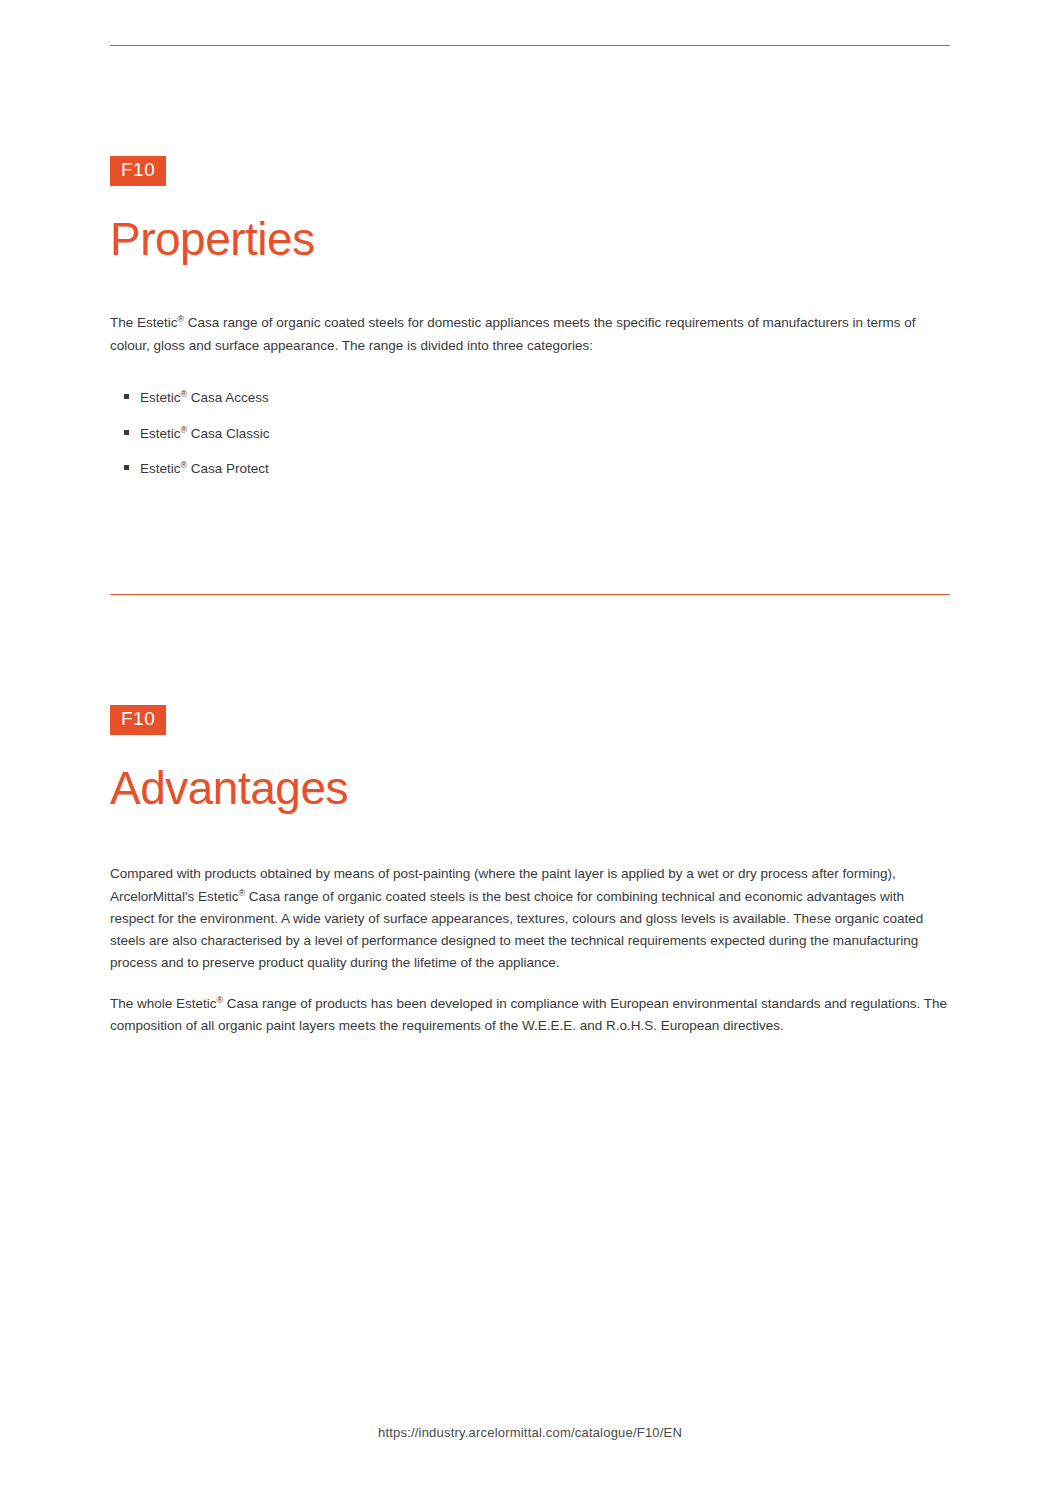F10
Properties
The Estetic® Casa range of organic coated steels for domestic appliances meets the specific requirements of manufacturers in terms of colour, gloss and surface appearance. The range is divided into three categories:
Estetic® Casa Access
Estetic® Casa Classic
Estetic® Casa Protect
F10
Advantages
Compared with products obtained by means of post-painting (where the paint layer is applied by a wet or dry process after forming), ArcelorMittal's Estetic® Casa range of organic coated steels is the best choice for combining technical and economic advantages with respect for the environment. A wide variety of surface appearances, textures, colours and gloss levels is available. These organic coated steels are also characterised by a level of performance designed to meet the technical requirements expected during the manufacturing process and to preserve product quality during the lifetime of the appliance.
The whole Estetic® Casa range of products has been developed in compliance with European environmental standards and regulations. The composition of all organic paint layers meets the requirements of the W.E.E.E. and R.o.H.S. European directives.
https://industry.arcelormittal.com/catalogue/F10/EN